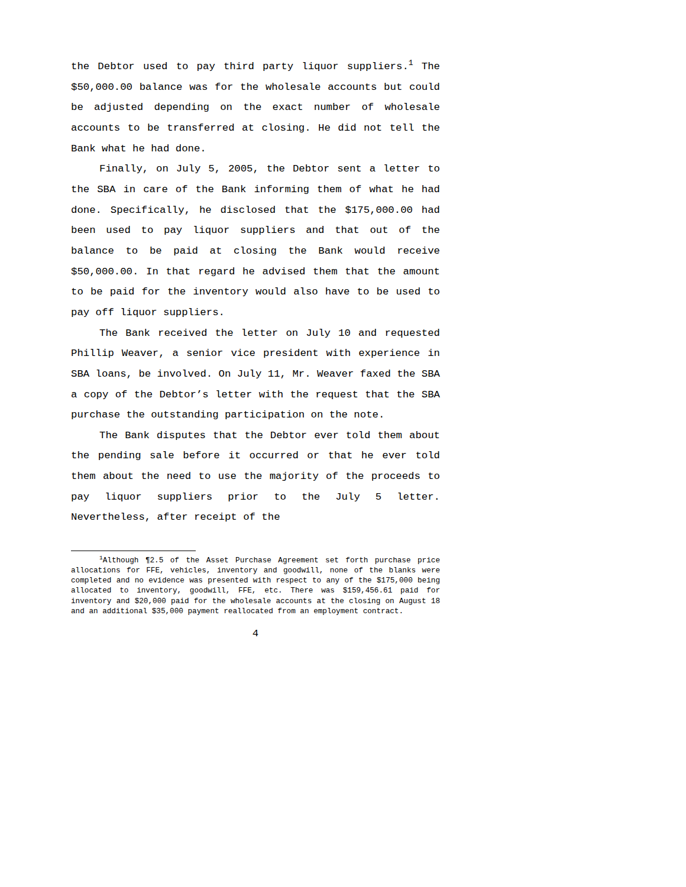the Debtor used to pay third party liquor suppliers.1 The $50,000.00 balance was for the wholesale accounts but could be adjusted depending on the exact number of wholesale accounts to be transferred at closing. He did not tell the Bank what he had done.
Finally, on July 5, 2005, the Debtor sent a letter to the SBA in care of the Bank informing them of what he had done. Specifically, he disclosed that the $175,000.00 had been used to pay liquor suppliers and that out of the balance to be paid at closing the Bank would receive $50,000.00. In that regard he advised them that the amount to be paid for the inventory would also have to be used to pay off liquor suppliers.
The Bank received the letter on July 10 and requested Phillip Weaver, a senior vice president with experience in SBA loans, be involved. On July 11, Mr. Weaver faxed the SBA a copy of the Debtor’s letter with the request that the SBA purchase the outstanding participation on the note.
The Bank disputes that the Debtor ever told them about the pending sale before it occurred or that he ever told them about the need to use the majority of the proceeds to pay liquor suppliers prior to the July 5 letter. Nevertheless, after receipt of the
1Although ¶2.5 of the Asset Purchase Agreement set forth purchase price allocations for FFE, vehicles, inventory and goodwill, none of the blanks were completed and no evidence was presented with respect to any of the $175,000 being allocated to inventory, goodwill, FFE, etc. There was $159,456.61 paid for inventory and $20,000 paid for the wholesale accounts at the closing on August 18 and an additional $35,000 payment reallocated from an employment contract.
4